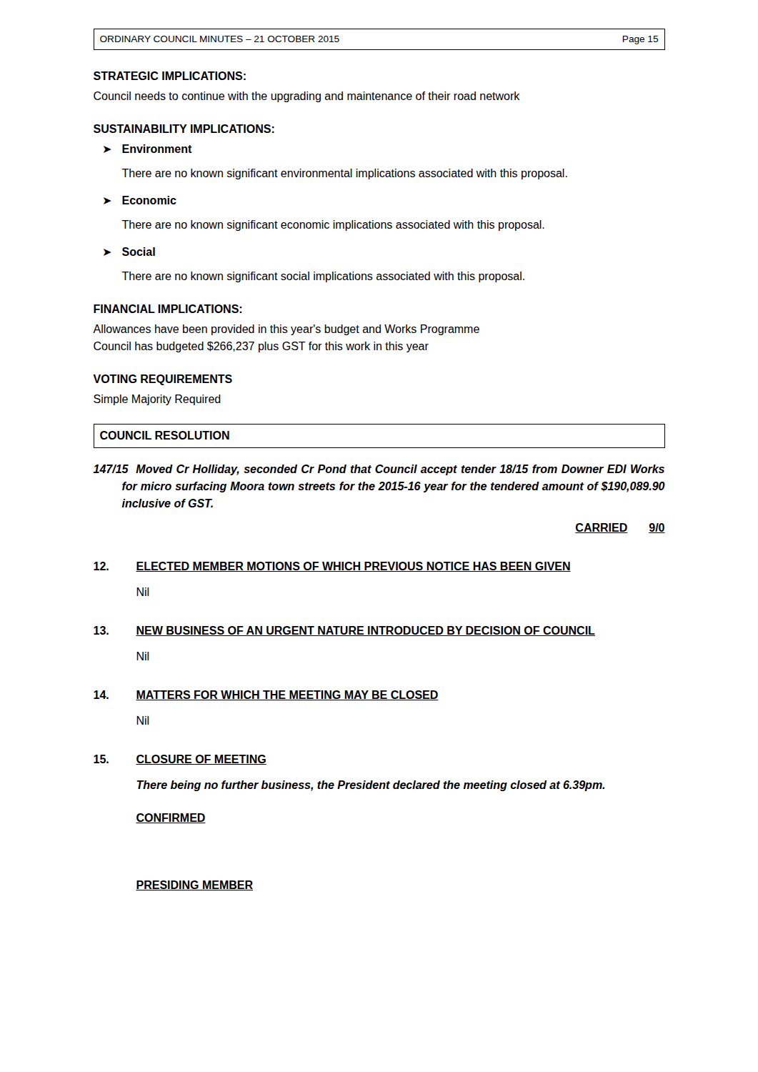ORDINARY COUNCIL MINUTES – 21 OCTOBER 2015 Page 15
Strategic Implications:
Council needs to continue with the upgrading and maintenance of their road network
Sustainability Implications:
Environment
There are no known significant environmental implications associated with this proposal.
Economic
There are no known significant economic implications associated with this proposal.
Social
There are no known significant social implications associated with this proposal.
Financial Implications:
Allowances have been provided in this year's budget and Works Programme
Council has budgeted $266,237 plus GST for this work in this year
Voting Requirements
Simple Majority Required
COUNCIL RESOLUTION
147/15 Moved Cr Holliday, seconded Cr Pond that Council accept tender 18/15 from Downer EDI Works for micro surfacing Moora town streets for the 2015-16 year for the tendered amount of $190,089.90 inclusive of GST.
CARRIED9/0
12.
Elected Member Motions of Which Previous Notice Has Been Given
Nil
13.
New Business of an Urgent Nature Introduced by Decision of Council
Nil
14.
Matters for Which the Meeting May Be Closed
Nil
15.
Closure of Meeting
There being no further business, the President declared the meeting closed at 6.39pm.
CONFIRMED
PRESIDING MEMBER